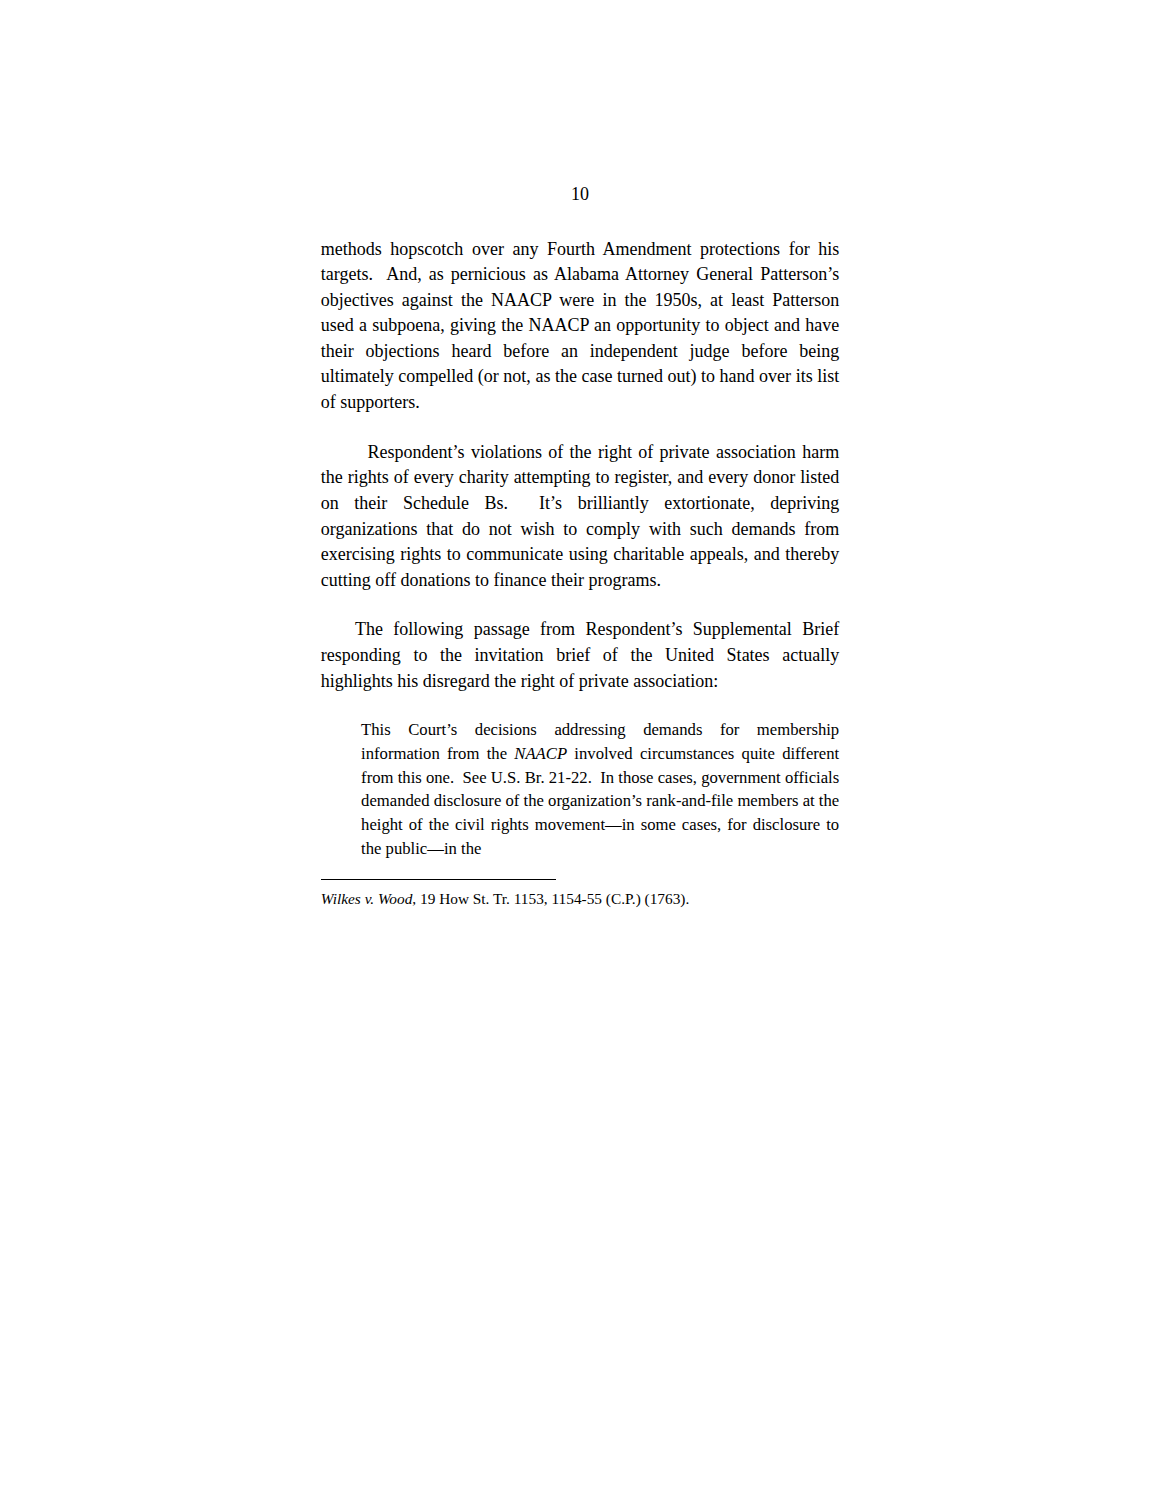10
methods hopscotch over any Fourth Amendment protections for his targets. And, as pernicious as Alabama Attorney General Patterson’s objectives against the NAACP were in the 1950s, at least Patterson used a subpoena, giving the NAACP an opportunity to object and have their objections heard before an independent judge before being ultimately compelled (or not, as the case turned out) to hand over its list of supporters.
Respondent’s violations of the right of private association harm the rights of every charity attempting to register, and every donor listed on their Schedule Bs. It’s brilliantly extortionate, depriving organizations that do not wish to comply with such demands from exercising rights to communicate using charitable appeals, and thereby cutting off donations to finance their programs.
The following passage from Respondent’s Supplemental Brief responding to the invitation brief of the United States actually highlights his disregard the right of private association:
This Court’s decisions addressing demands for membership information from the NAACP involved circumstances quite different from this one. See U.S. Br. 21-22. In those cases, government officials demanded disclosure of the organization’s rank-and-file members at the height of the civil rights movement—in some cases, for disclosure to the public—in the
Wilkes v. Wood, 19 How St. Tr. 1153, 1154-55 (C.P.) (1763).